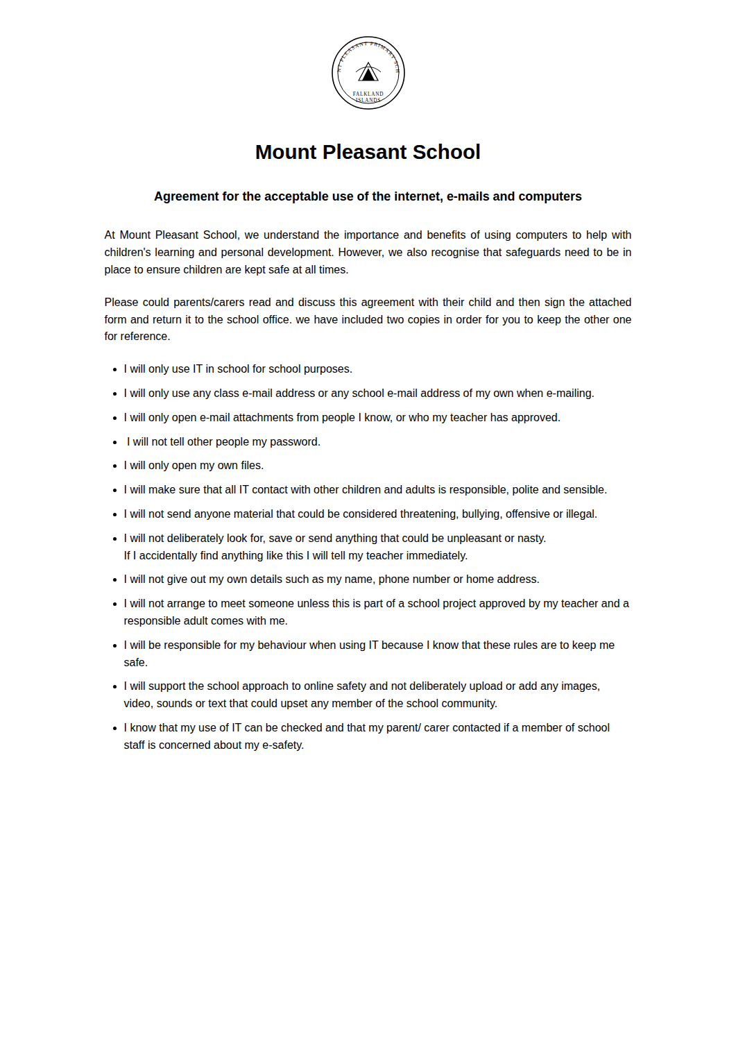MOUNT PLEASANT PRIMARY SCHOOL FALKLAND ISLANDS
Mount Pleasant School
Agreement for the acceptable use of the internet, e-mails and computers
At Mount Pleasant School, we understand the importance and benefits of using computers to help with children's learning and personal development. However, we also recognise that safeguards need to be in place to ensure children are kept safe at all times.
Please could parents/carers read and discuss this agreement with their child and then sign the attached form and return it to the school office. we have included two copies in order for you to keep the other one for reference.
I will only use IT in school for school purposes.
I will only use any class e-mail address or any school e-mail address of my own when e-mailing.
I will only open e-mail attachments from people I know, or who my teacher has approved.
I will not tell other people my password.
I will only open my own files.
I will make sure that all IT contact with other children and adults is responsible, polite and sensible.
I will not send anyone material that could be considered threatening, bullying, offensive or illegal.
I will not deliberately look for, save or send anything that could be unpleasant or nasty.
If I accidentally find anything like this I will tell my teacher immediately.
I will not give out my own details such as my name, phone number or home address.
I will not arrange to meet someone unless this is part of a school project approved by my teacher and a responsible adult comes with me.
I will be responsible for my behaviour when using IT because I know that these rules are to keep me safe.
I will support the school approach to online safety and not deliberately upload or add any images, video, sounds or text that could upset any member of the school community.
I know that my use of IT can be checked and that my parent/ carer contacted if a member of school staff is concerned about my e-safety.